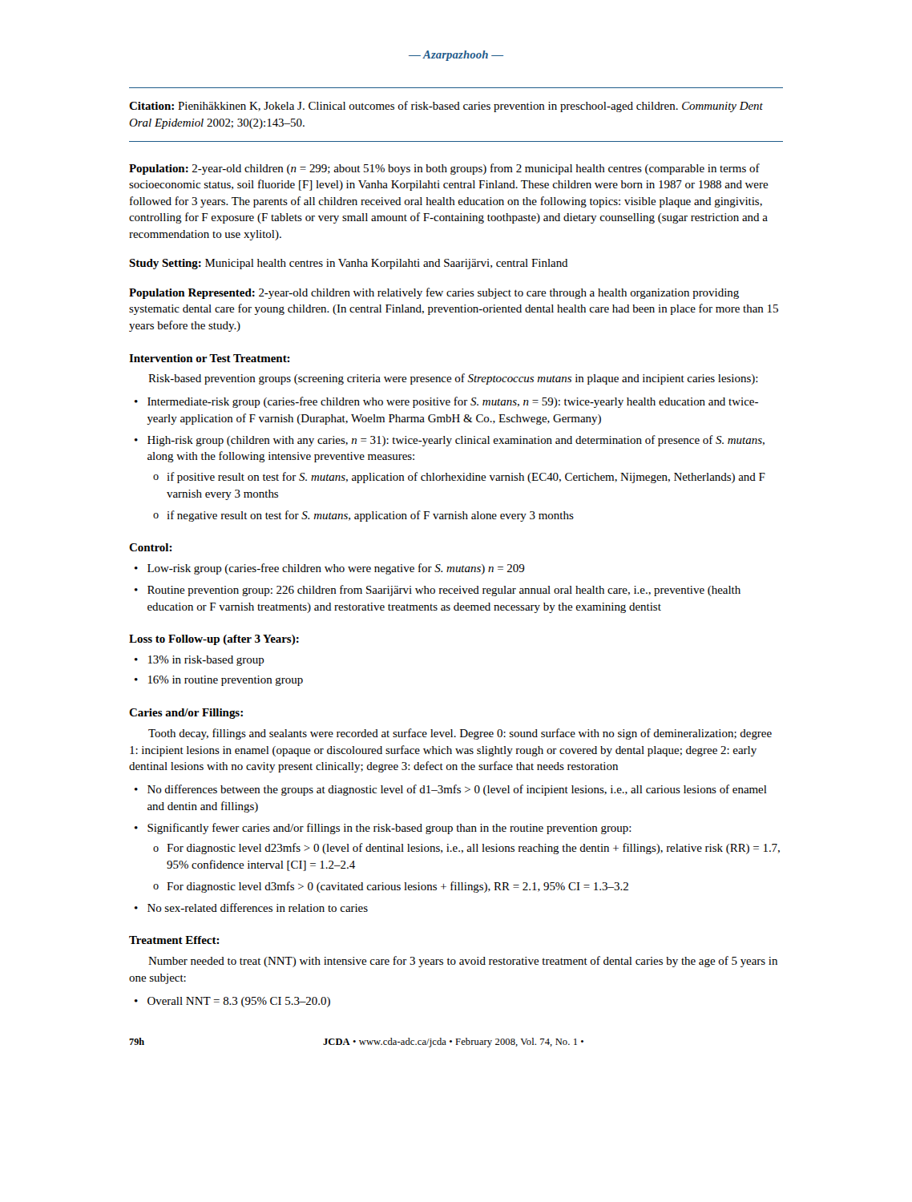— Azarpazhooh —
Citation: Pienihäkkinen K, Jokela J. Clinical outcomes of risk-based caries prevention in preschool-aged children. Community Dent Oral Epidemiol 2002; 30(2):143–50.
Population: 2-year-old children (n = 299; about 51% boys in both groups) from 2 municipal health centres (comparable in terms of socioeconomic status, soil fluoride [F] level) in Vanha Korpilahti central Finland. These children were born in 1987 or 1988 and were followed for 3 years. The parents of all children received oral health education on the following topics: visible plaque and gingivitis, controlling for F exposure (F tablets or very small amount of F-containing toothpaste) and dietary counselling (sugar restriction and a recommendation to use xylitol).
Study Setting: Municipal health centres in Vanha Korpilahti and Saarijärvi, central Finland
Population Represented: 2-year-old children with relatively few caries subject to care through a health organization providing systematic dental care for young children. (In central Finland, prevention-oriented dental health care had been in place for more than 15 years before the study.)
Intervention or Test Treatment:
Risk-based prevention groups (screening criteria were presence of Streptococcus mutans in plaque and incipient caries lesions):
Intermediate-risk group (caries-free children who were positive for S. mutans, n = 59): twice-yearly health education and twice-yearly application of F varnish (Duraphat, Woelm Pharma GmbH & Co., Eschwege, Germany)
High-risk group (children with any caries, n = 31): twice-yearly clinical examination and determination of presence of S. mutans, along with the following intensive preventive measures:
if positive result on test for S. mutans, application of chlorhexidine varnish (EC40, Certichem, Nijmegen, Netherlands) and F varnish every 3 months
if negative result on test for S. mutans, application of F varnish alone every 3 months
Control:
Low-risk group (caries-free children who were negative for S. mutans) n = 209
Routine prevention group: 226 children from Saarijärvi who received regular annual oral health care, i.e., preventive (health education or F varnish treatments) and restorative treatments as deemed necessary by the examining dentist
Loss to Follow-up (after 3 Years):
13% in risk-based group
16% in routine prevention group
Caries and/or Fillings:
Tooth decay, fillings and sealants were recorded at surface level. Degree 0: sound surface with no sign of demineralization; degree 1: incipient lesions in enamel (opaque or discoloured surface which was slightly rough or covered by dental plaque; degree 2: early dentinal lesions with no cavity present clinically; degree 3: defect on the surface that needs restoration
No differences between the groups at diagnostic level of d1–3mfs > 0 (level of incipient lesions, i.e., all carious lesions of enamel and dentin and fillings)
Significantly fewer caries and/or fillings in the risk-based group than in the routine prevention group:
For diagnostic level d23mfs > 0 (level of dentinal lesions, i.e., all lesions reaching the dentin + fillings), relative risk (RR) = 1.7, 95% confidence interval [CI] = 1.2–2.4
For diagnostic level d3mfs > 0 (cavitated carious lesions + fillings), RR = 2.1, 95% CI = 1.3–3.2
No sex-related differences in relation to caries
Treatment Effect:
Number needed to treat (NNT) with intensive care for 3 years to avoid restorative treatment of dental caries by the age of 5 years in one subject:
Overall NNT = 8.3 (95% CI 5.3–20.0)
79h JCDA • www.cda-adc.ca/jcda • February 2008, Vol. 74, No. 1 •